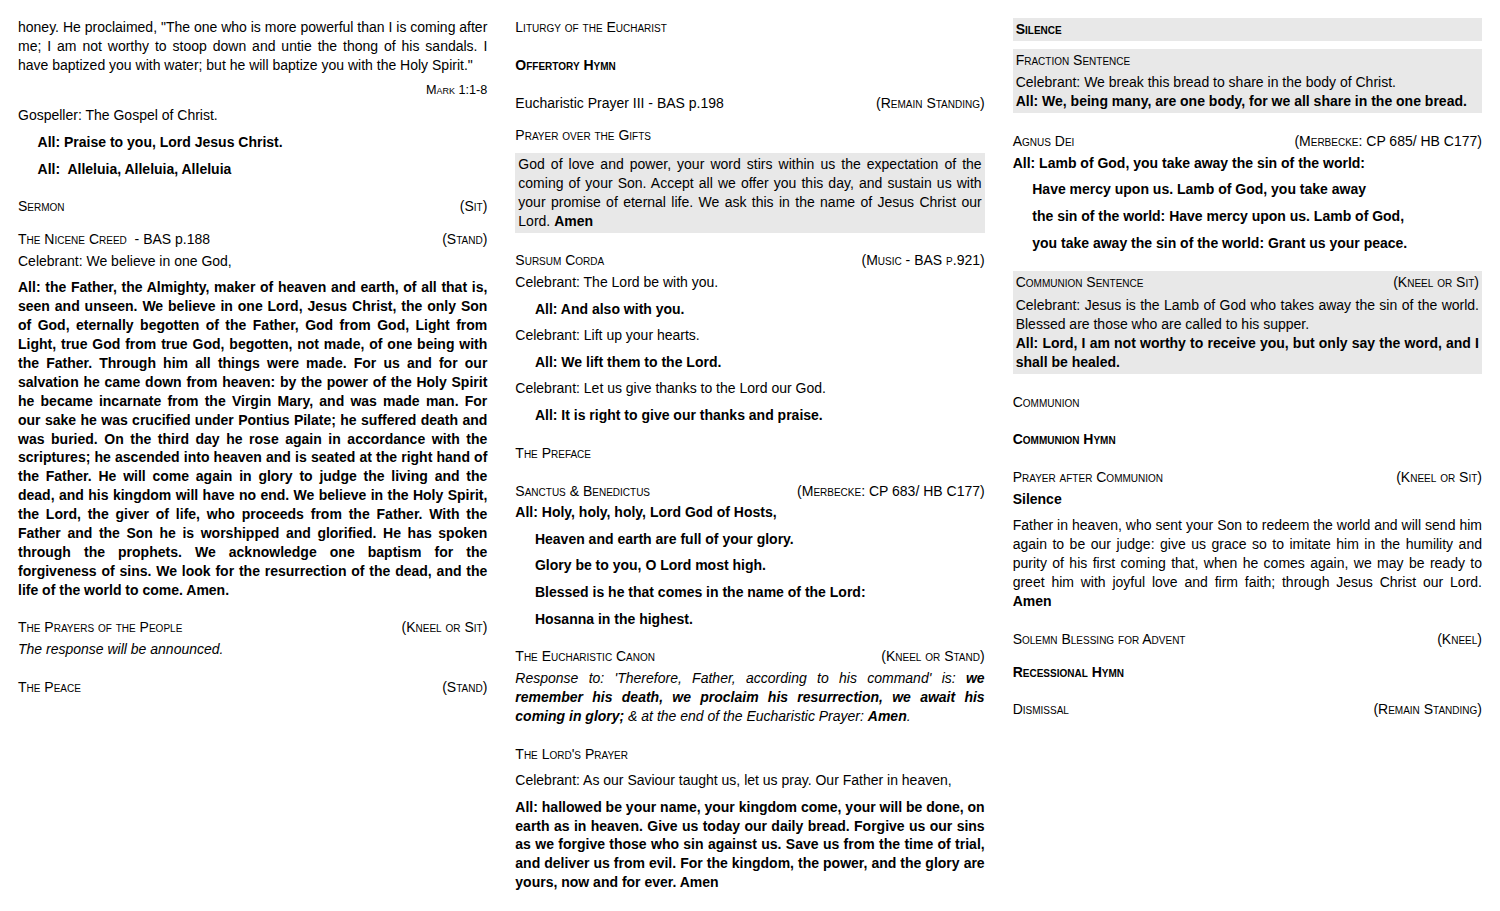honey. He proclaimed, "The one who is more powerful than I is coming after me; I am not worthy to stoop down and untie the thong of his sandals. I have baptized you with water; but he will baptize you with the Holy Spirit."
Mark 1:1-8
Gospeller: The Gospel of Christ.
All: Praise to you, Lord Jesus Christ.
All: Alleluia, Alleluia, Alleluia
Sermon (Sit)
The Nicene Creed - BAS p.188 (Stand)
Celebrant: We believe in one God,
All: the Father, the Almighty, maker of heaven and earth, of all that is, seen and unseen. We believe in one Lord, Jesus Christ, the only Son of God, eternally begotten of the Father, God from God, Light from Light, true God from true God, begotten, not made, of one being with the Father. Through him all things were made. For us and for our salvation he came down from heaven: by the power of the Holy Spirit he became incarnate from the Virgin Mary, and was made man. For our sake he was crucified under Pontius Pilate; he suffered death and was buried. On the third day he rose again in accordance with the scriptures; he ascended into heaven and is seated at the right hand of the Father. He will come again in glory to judge the living and the dead, and his kingdom will have no end. We believe in the Holy Spirit, the Lord, the giver of life, who proceeds from the Father. With the Father and the Son he is worshipped and glorified. He has spoken through the prophets. We acknowledge one baptism for the forgiveness of sins. We look for the resurrection of the dead, and the life of the world to come. Amen.
The Prayers of the People (Kneel or Sit)
The response will be announced.
The Peace (Stand)
Liturgy of the Eucharist
Offertory Hymn
Eucharistic Prayer III - BAS p.198 (Remain Standing)
Prayer over the Gifts
God of love and power, your word stirs within us the expectation of the coming of your Son. Accept all we offer you this day, and sustain us with your promise of eternal life. We ask this in the name of Jesus Christ our Lord. Amen
Sursum Corda (Music - BAS p.921)
Celebrant: The Lord be with you.
All: And also with you.
Celebrant: Lift up your hearts.
All: We lift them to the Lord.
Celebrant: Let us give thanks to the Lord our God.
All: It is right to give our thanks and praise.
The Preface
Sanctus & Benedictus (Merbecke: CP 683/ HB C177)
All: Holy, holy, holy, Lord God of Hosts,
Heaven and earth are full of your glory.
Glory be to you, O Lord most high.
Blessed is he that comes in the name of the Lord:
Hosanna in the highest.
The Eucharistic Canon (Kneel or Stand)
Response to: 'Therefore, Father, according to his command' is: we remember his death, we proclaim his resurrection, we await his coming in glory; & at the end of the Eucharistic Prayer: Amen.
The Lord's Prayer
Celebrant: As our Saviour taught us, let us pray. Our Father in heaven,
All: hallowed be your name, your kingdom come, your will be done, on earth as in heaven. Give us today our daily bread. Forgive us our sins as we forgive those who sin against us. Save us from the time of trial, and deliver us from evil. For the kingdom, the power, and the glory are yours, now and for ever. Amen
Silence
Fraction Sentence
Celebrant: We break this bread to share in the body of Christ.
All: We, being many, are one body, for we all share in the one bread.
Agnus Dei (Merbecke: CP 685/ HB C177)
All: Lamb of God, you take away the sin of the world:
Have mercy upon us. Lamb of God, you take away
the sin of the world: Have mercy upon us. Lamb of God,
you take away the sin of the world: Grant us your peace.
Communion Sentence (Kneel or Sit)
Celebrant: Jesus is the Lamb of God who takes away the sin of the world. Blessed are those who are called to his supper.
All: Lord, I am not worthy to receive you, but only say the word, and I shall be healed.
Communion
Communion Hymn
Prayer after Communion (Kneel or Sit)
Silence
Father in heaven, who sent your Son to redeem the world and will send him again to be our judge: give us grace so to imitate him in the humility and purity of his first coming that, when he comes again, we may be ready to greet him with joyful love and firm faith; through Jesus Christ our Lord. Amen
Solemn Blessing for Advent (Kneel)
Recessional Hymn
Dismissal (Remain Standing)